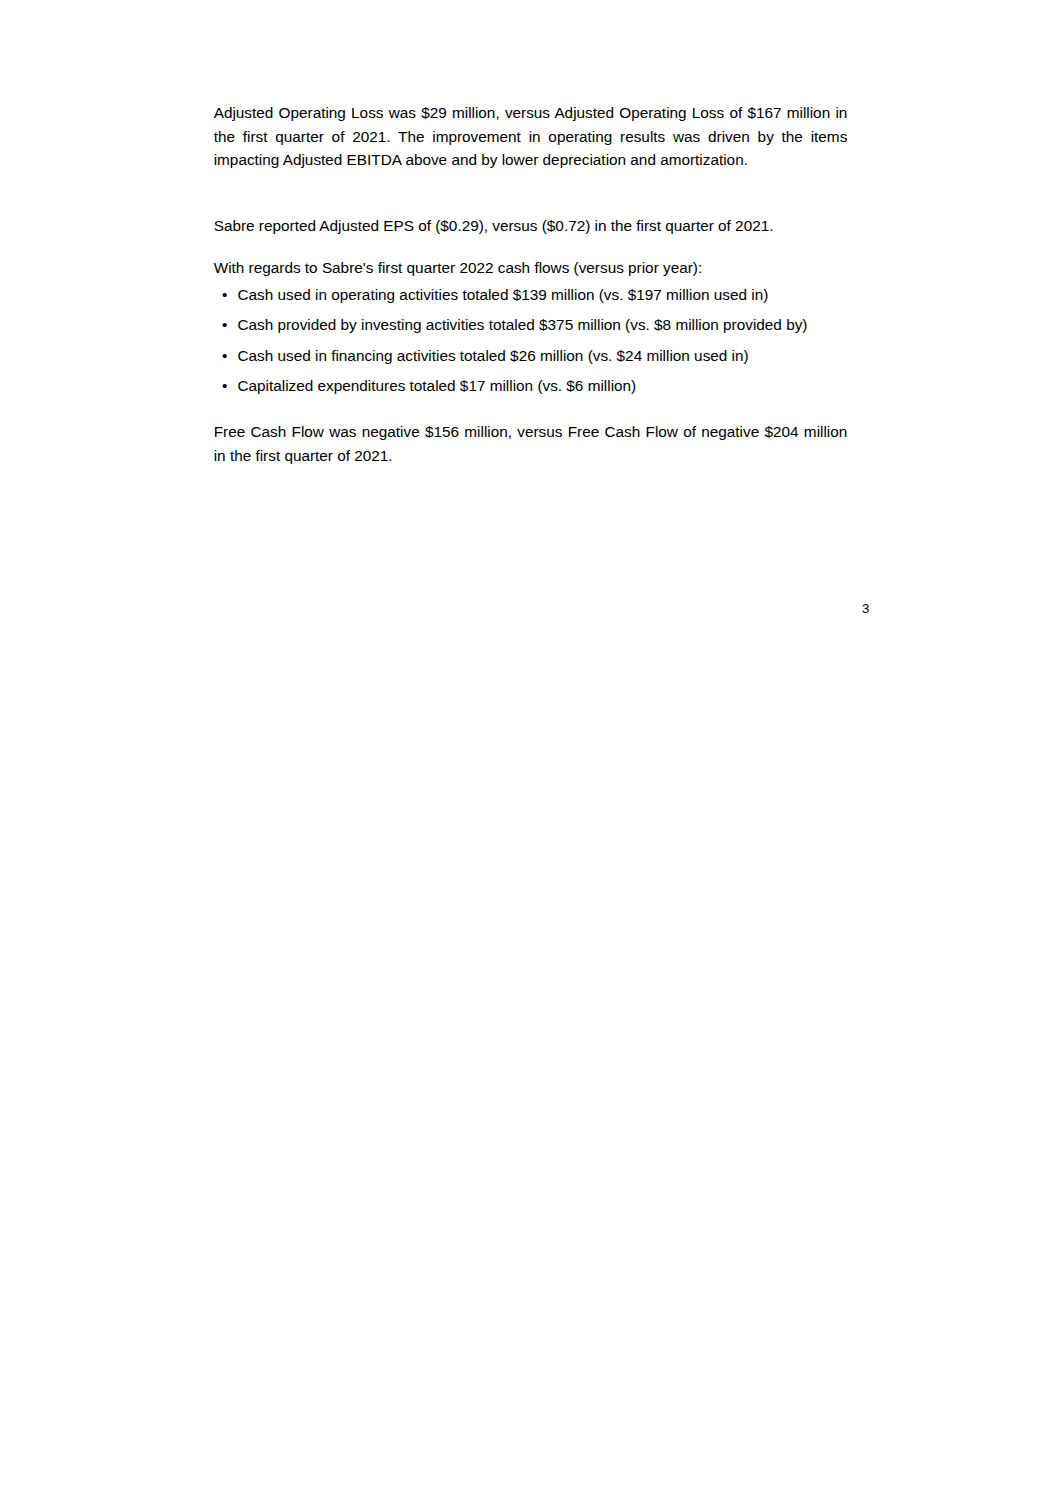Adjusted Operating Loss was $29 million, versus Adjusted Operating Loss of $167 million in the first quarter of 2021. The improvement in operating results was driven by the items impacting Adjusted EBITDA above and by lower depreciation and amortization.
Sabre reported Adjusted EPS of ($0.29), versus ($0.72) in the first quarter of 2021.
With regards to Sabre's first quarter 2022 cash flows (versus prior year):
Cash used in operating activities totaled $139 million (vs. $197 million used in)
Cash provided by investing activities totaled $375 million (vs. $8 million provided by)
Cash used in financing activities totaled $26 million (vs. $24 million used in)
Capitalized expenditures totaled $17 million (vs. $6 million)
Free Cash Flow was negative $156 million, versus Free Cash Flow of negative $204 million in the first quarter of 2021.
3